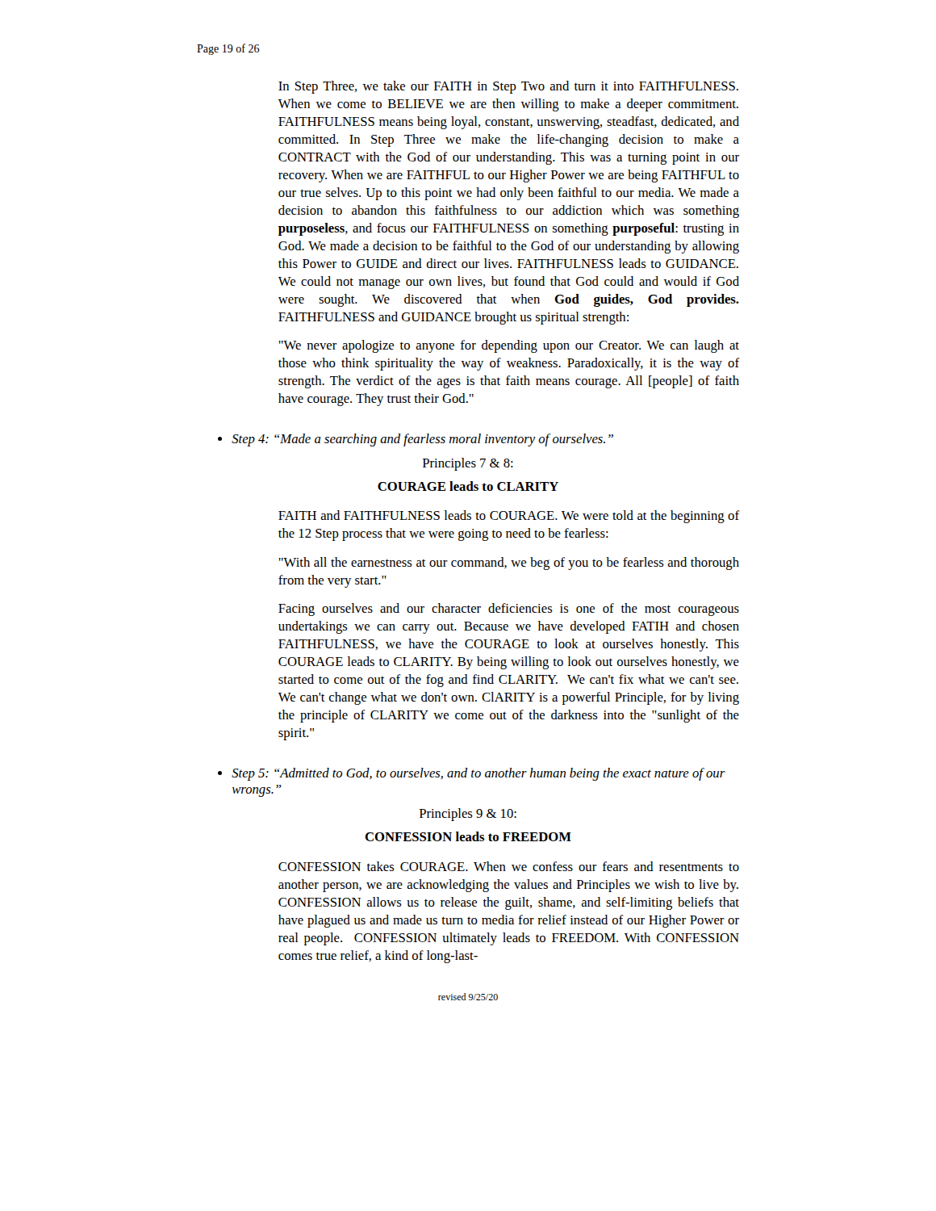Page 19 of 26
In Step Three, we take our FAITH in Step Two and turn it into FAITHFULNESS. When we come to BELIEVE we are then willing to make a deeper commitment. FAITHFULNESS means being loyal, constant, unswerving, steadfast, dedicated, and committed. In Step Three we make the life-changing decision to make a CONTRACT with the God of our understanding. This was a turning point in our recovery. When we are FAITHFUL to our Higher Power we are being FAITHFUL to our true selves. Up to this point we had only been faithful to our media. We made a decision to abandon this faithfulness to our addiction which was something purposeless, and focus our FAITHFULNESS on something purposeful: trusting in God. We made a decision to be faithful to the God of our understanding by allowing this Power to GUIDE and direct our lives. FAITHFULNESS leads to GUIDANCE. We could not manage our own lives, but found that God could and would if God were sought. We discovered that when God guides, God provides. FAITHFULNESS and GUIDANCE brought us spiritual strength:
"We never apologize to anyone for depending upon our Creator. We can laugh at those who think spirituality the way of weakness. Paradoxically, it is the way of strength. The verdict of the ages is that faith means courage. All [people] of faith have courage. They trust their God."
Step 4: “Made a searching and fearless moral inventory of ourselves.”
Principles 7 & 8:
COURAGE leads to CLARITY
FAITH and FAITHFULNESS leads to COURAGE. We were told at the beginning of the 12 Step process that we were going to need to be fearless:
"With all the earnestness at our command, we beg of you to be fearless and thorough from the very start."
Facing ourselves and our character deficiencies is one of the most courageous undertakings we can carry out. Because we have developed FATIH and chosen FAITHFULNESS, we have the COURAGE to look at ourselves honestly. This COURAGE leads to CLARITY. By being willing to look out ourselves honestly, we started to come out of the fog and find CLARITY. We can't fix what we can't see. We can't change what we don't own. ClARITY is a powerful Principle, for by living the principle of CLARITY we come out of the darkness into the "sunlight of the spirit."
Step 5: “Admitted to God, to ourselves, and to another human being the exact nature of our wrongs.”
Principles 9 & 10:
CONFESSION leads to FREEDOM
CONFESSION takes COURAGE. When we confess our fears and resentments to another person, we are acknowledging the values and Principles we wish to live by. CONFESSION allows us to release the guilt, shame, and self-limiting beliefs that have plagued us and made us turn to media for relief instead of our Higher Power or real people. CONFESSION ultimately leads to FREEDOM. With CONFESSION comes true relief, a kind of long-last-
revised 9/25/20